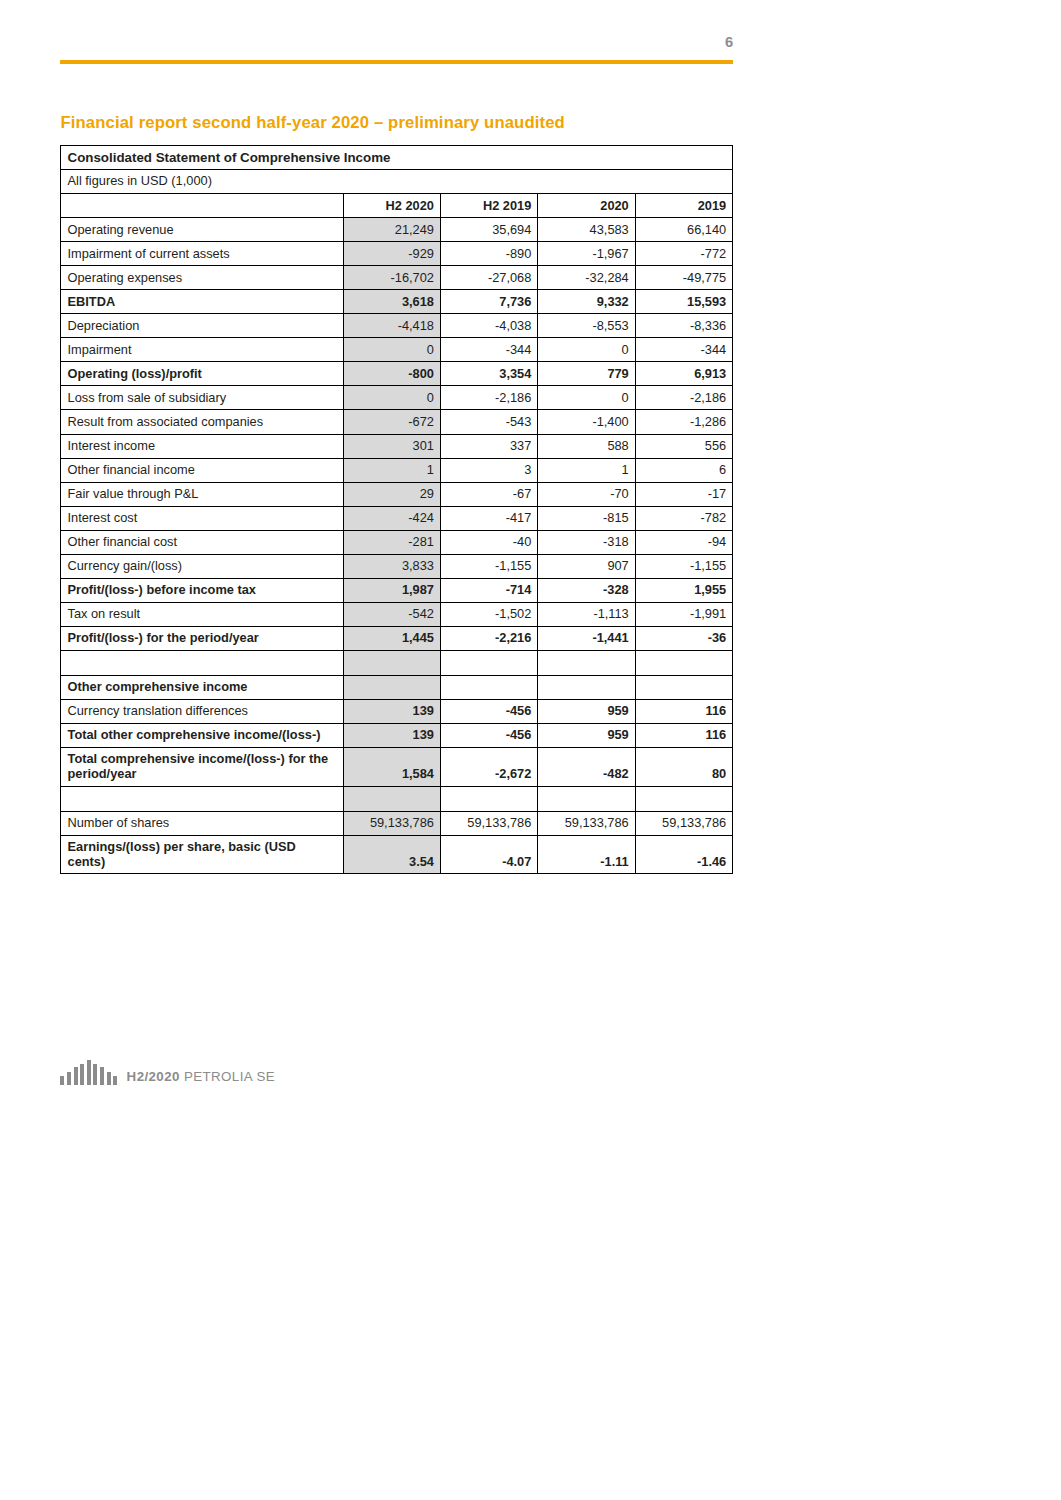6
Financial report second half-year 2020 – preliminary unaudited
| Consolidated Statement of Comprehensive Income |
| All figures in USD (1,000) |
| | H2 2020 | H2 2019 | 2020 | 2019 |
| Operating revenue | 21,249 | 35,694 | 43,583 | 66,140 |
| Impairment of current assets | -929 | -890 | -1,967 | -772 |
| Operating expenses | -16,702 | -27,068 | -32,284 | -49,775 |
| EBITDA | 3,618 | 7,736 | 9,332 | 15,593 |
| Depreciation | -4,418 | -4,038 | -8,553 | -8,336 |
| Impairment | 0 | -344 | 0 | -344 |
| Operating (loss)/profit | -800 | 3,354 | 779 | 6,913 |
| Loss from sale of subsidiary | 0 | -2,186 | 0 | -2,186 |
| Result from associated companies | -672 | -543 | -1,400 | -1,286 |
| Interest income | 301 | 337 | 588 | 556 |
| Other financial income | 1 | 3 | 1 | 6 |
| Fair value through P&L | 29 | -67 | -70 | -17 |
| Interest cost | -424 | -417 | -815 | -782 |
| Other financial cost | -281 | -40 | -318 | -94 |
| Currency gain/(loss) | 3,833 | -1,155 | 907 | -1,155 |
| Profit/(loss-) before income tax | 1,987 | -714 | -328 | 1,955 |
| Tax on result | -542 | -1,502 | -1,113 | -1,991 |
| Profit/(loss-) for the period/year | 1,445 | -2,216 | -1,441 | -36 |
| Other comprehensive income | | | | |
| Currency translation differences | 139 | -456 | 959 | 116 |
| Total other comprehensive income/(loss-) | 139 | -456 | 959 | 116 |
| Total comprehensive income/(loss-) for the period/year | 1,584 | -2,672 | -482 | 80 |
| Number of shares | 59,133,786 | 59,133,786 | 59,133,786 | 59,133,786 |
| Earnings/(loss) per share, basic (USD cents) | 3.54 | -4.07 | -1.11 | -1.46 |
H2/2020 PETROLIA SE